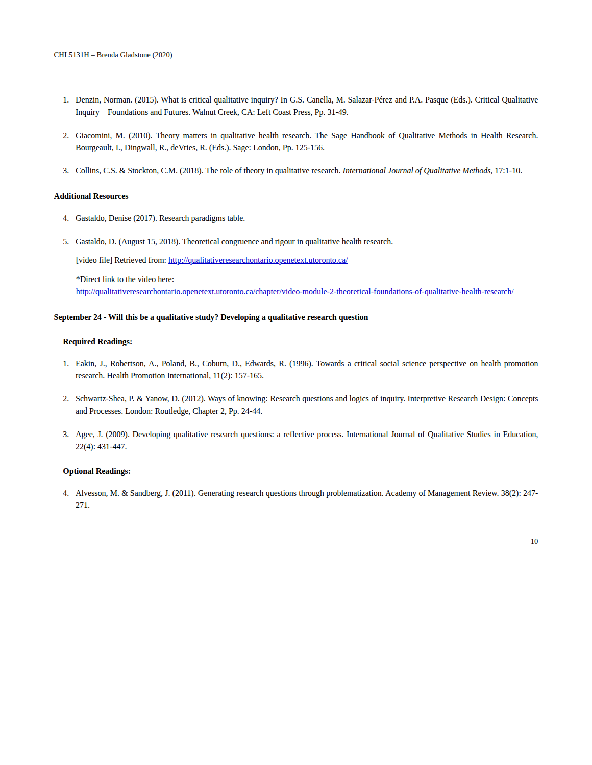CHL5131H – Brenda Gladstone (2020)
Denzin, Norman. (2015). What is critical qualitative inquiry? In G.S. Canella, M. Salazar-Pérez and P.A. Pasque (Eds.). Critical Qualitative Inquiry – Foundations and Futures. Walnut Creek, CA: Left Coast Press, Pp. 31-49.
Giacomini, M. (2010). Theory matters in qualitative health research. The Sage Handbook of Qualitative Methods in Health Research. Bourgeault, I., Dingwall, R., deVries, R. (Eds.). Sage: London, Pp. 125-156.
Collins, C.S. & Stockton, C.M. (2018). The role of theory in qualitative research. International Journal of Qualitative Methods, 17:1-10.
Additional Resources
Gastaldo, Denise (2017). Research paradigms table.
Gastaldo, D. (August 15, 2018). Theoretical congruence and rigour in qualitative health research.
[video file] Retrieved from: http://qualitativeresearchontario.openetext.utoronto.ca/
*Direct link to the video here:
http://qualitativeresearchontario.openetext.utoronto.ca/chapter/video-module-2-theoretical-foundations-of-qualitative-health-research/
September 24 - Will this be a qualitative study? Developing a qualitative research question
Required Readings:
Eakin, J., Robertson, A., Poland, B., Coburn, D., Edwards, R. (1996). Towards a critical social science perspective on health promotion research. Health Promotion International, 11(2): 157-165.
Schwartz-Shea, P. & Yanow, D. (2012). Ways of knowing: Research questions and logics of inquiry. Interpretive Research Design: Concepts and Processes. London: Routledge, Chapter 2, Pp. 24-44.
Agee, J. (2009). Developing qualitative research questions: a reflective process. International Journal of Qualitative Studies in Education, 22(4): 431-447.
Optional Readings:
Alvesson, M. & Sandberg, J. (2011). Generating research questions through problematization. Academy of Management Review. 38(2): 247-271.
10